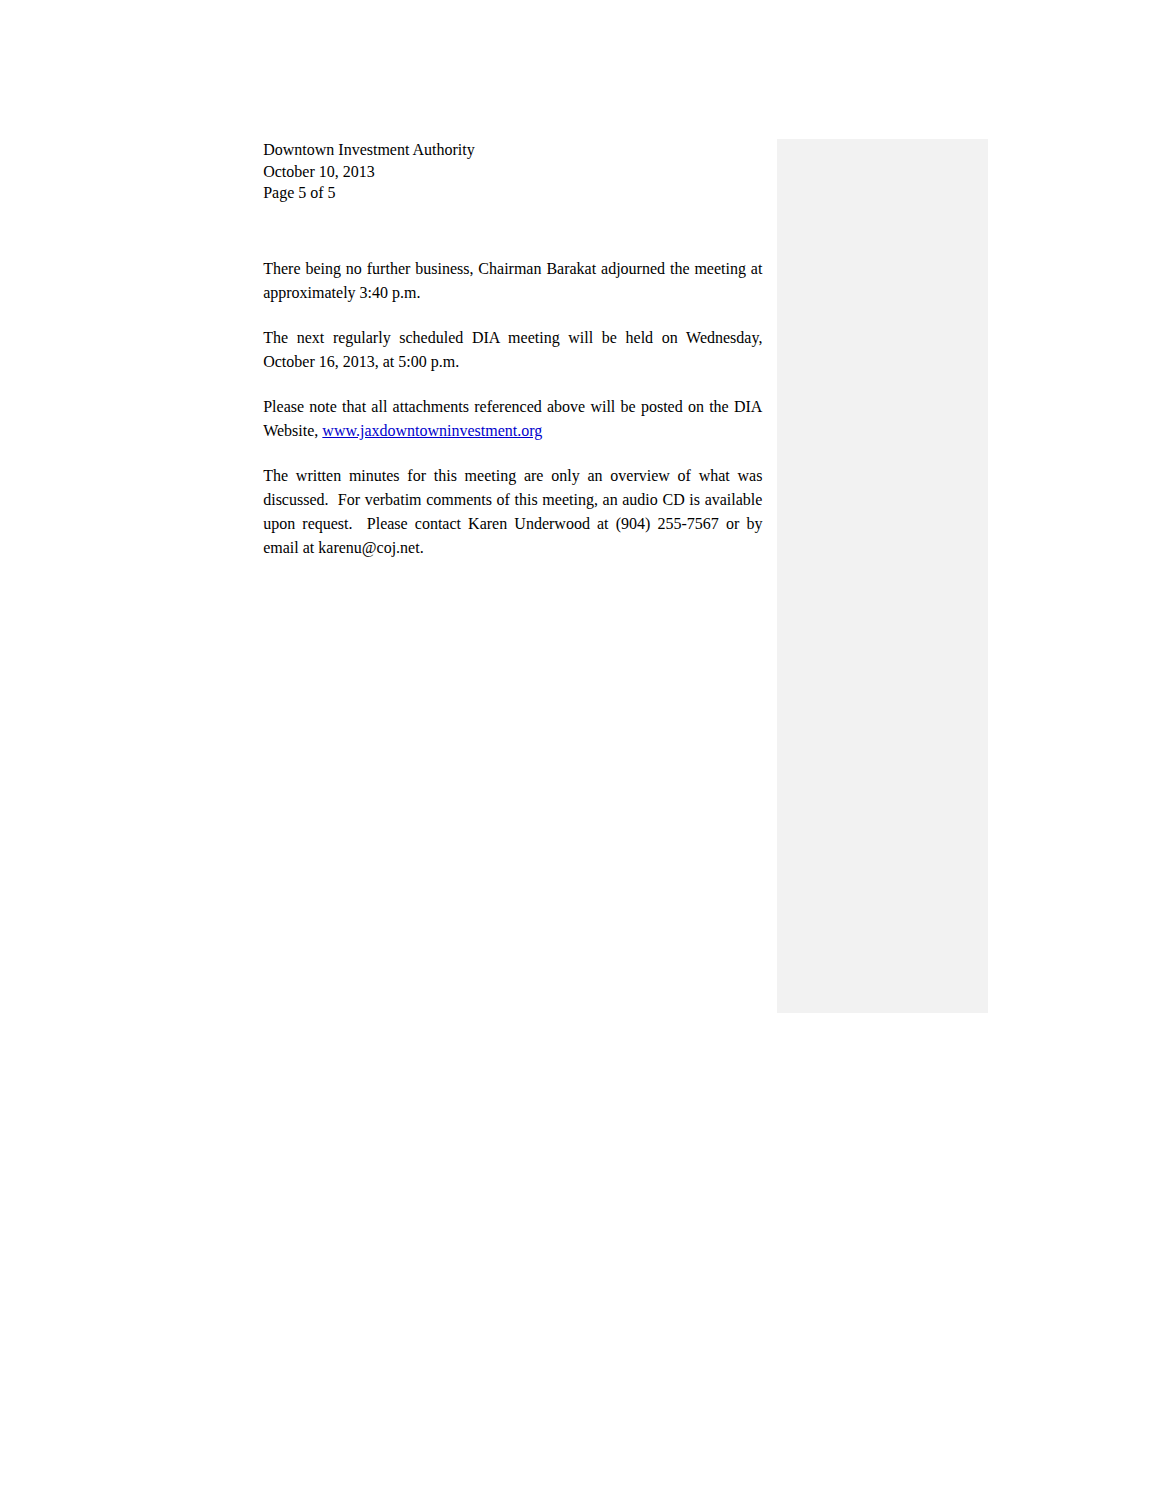Downtown Investment Authority
October 10, 2013
Page 5 of 5
There being no further business, Chairman Barakat adjourned the meeting at approximately 3:40 p.m.
The next regularly scheduled DIA meeting will be held on Wednesday, October 16, 2013, at 5:00 p.m.
Please note that all attachments referenced above will be posted on the DIA Website, www.jaxdowntowninvestment.org
The written minutes for this meeting are only an overview of what was discussed. For verbatim comments of this meeting, an audio CD is available upon request. Please contact Karen Underwood at (904) 255-7567 or by email at karenu@coj.net.